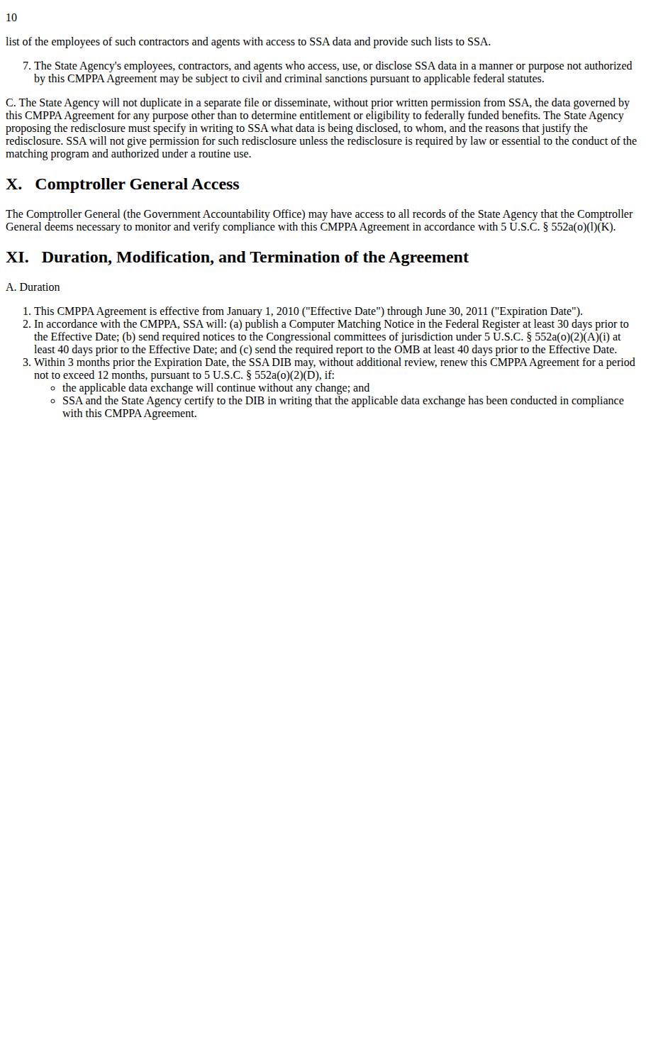10
list of the employees of such contractors and agents with access to SSA data and provide such lists to SSA.
The State Agency's employees, contractors, and agents who access, use, or disclose SSA data in a manner or purpose not authorized by this CMPPA Agreement may be subject to civil and criminal sanctions pursuant to applicable federal statutes.
C. The State Agency will not duplicate in a separate file or disseminate, without prior written permission from SSA, the data governed by this CMPPA Agreement for any purpose other than to determine entitlement or eligibility to federally funded benefits. The State Agency proposing the redisclosure must specify in writing to SSA what data is being disclosed, to whom, and the reasons that justify the redisclosure. SSA will not give permission for such redisclosure unless the redisclosure is required by law or essential to the conduct of the matching program and authorized under a routine use.
X. Comptroller General Access
The Comptroller General (the Government Accountability Office) may have access to all records of the State Agency that the Comptroller General deems necessary to monitor and verify compliance with this CMPPA Agreement in accordance with 5 U.S.C. § 552a(o)(l)(K).
XI. Duration, Modification, and Termination of the Agreement
A. Duration
This CMPPA Agreement is effective from January 1, 2010 ("Effective Date") through June 30, 2011 ("Expiration Date").
In accordance with the CMPPA, SSA will: (a) publish a Computer Matching Notice in the Federal Register at least 30 days prior to the Effective Date; (b) send required notices to the Congressional committees of jurisdiction under 5 U.S.C. § 552a(o)(2)(A)(i) at least 40 days prior to the Effective Date; and (c) send the required report to the OMB at least 40 days prior to the Effective Date.
Within 3 months prior the Expiration Date, the SSA DIB may, without additional review, renew this CMPPA Agreement for a period not to exceed 12 months, pursuant to 5 U.S.C. § 552a(o)(2)(D), if:
the applicable data exchange will continue without any change; and
SSA and the State Agency certify to the DIB in writing that the applicable data exchange has been conducted in compliance with this CMPPA Agreement.